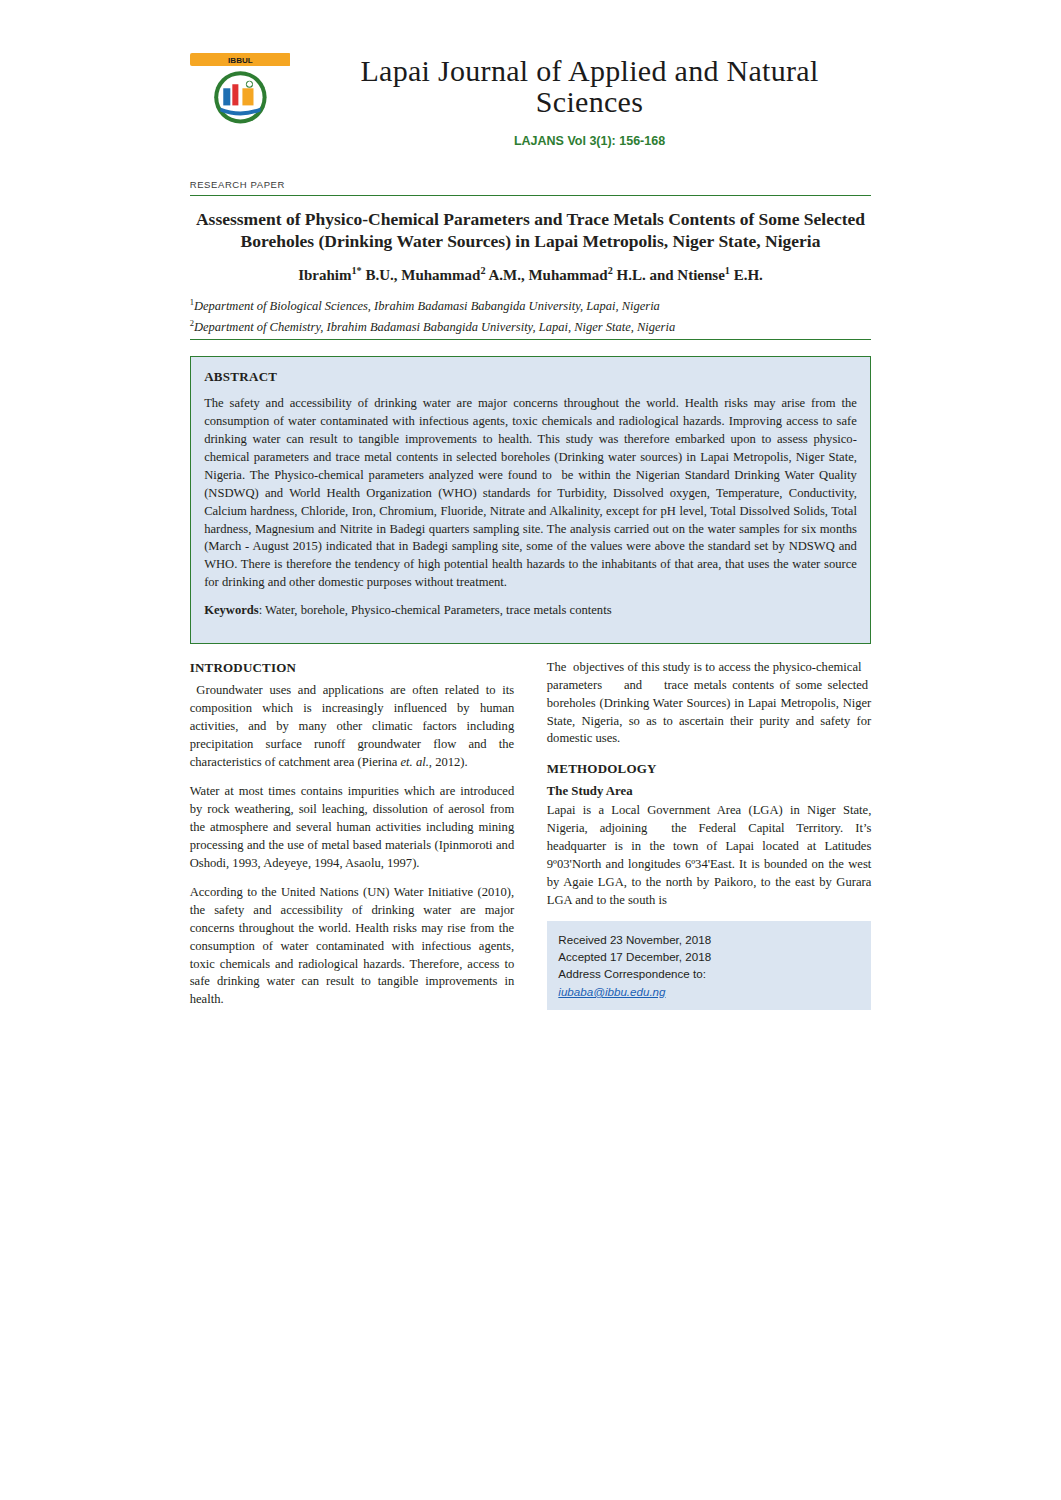IBBUL
Lapai Journal of Applied and Natural Sciences
LAJANS Vol 3(1): 156-168
RESEARCH PAPER
Assessment of Physico-Chemical Parameters and Trace Metals Contents of Some Selected Boreholes (Drinking Water Sources) in Lapai Metropolis, Niger State, Nigeria
Ibrahim1* B.U., Muhammad2 A.M., Muhammad2 H.L. and Ntiense1 E.H.
1Department of Biological Sciences, Ibrahim Badamasi Babangida University, Lapai, Nigeria
2Department of Chemistry, Ibrahim Badamasi Babangida University, Lapai, Niger State, Nigeria
ABSTRACT
The safety and accessibility of drinking water are major concerns throughout the world. Health risks may arise from the consumption of water contaminated with infectious agents, toxic chemicals and radiological hazards. Improving access to safe drinking water can result to tangible improvements to health. This study was therefore embarked upon to assess physico-chemical parameters and trace metal contents in selected boreholes (Drinking water sources) in Lapai Metropolis, Niger State, Nigeria. The Physico-chemical parameters analyzed were found to be within the Nigerian Standard Drinking Water Quality (NSDWQ) and World Health Organization (WHO) standards for Turbidity, Dissolved oxygen, Temperature, Conductivity, Calcium hardness, Chloride, Iron, Chromium, Fluoride, Nitrate and Alkalinity, except for pH level, Total Dissolved Solids, Total hardness, Magnesium and Nitrite in Badegi quarters sampling site. The analysis carried out on the water samples for six months (March - August 2015) indicated that in Badegi sampling site, some of the values were above the standard set by NDSWQ and WHO. There is therefore the tendency of high potential health hazards to the inhabitants of that area, that uses the water source for drinking and other domestic purposes without treatment.
Keywords: Water, borehole, Physico-chemical Parameters, trace metals contents
INTRODUCTION
Groundwater uses and applications are often related to its composition which is increasingly influenced by human activities, and by many other climatic factors including precipitation surface runoff groundwater flow and the characteristics of catchment area (Pierina et. al., 2012).
Water at most times contains impurities which are introduced by rock weathering, soil leaching, dissolution of aerosol from the atmosphere and several human activities including mining processing and the use of metal based materials (Ipinmoroti and Oshodi, 1993, Adeyeye, 1994, Asaolu, 1997).
According to the United Nations (UN) Water Initiative (2010), the safety and accessibility of drinking water are major concerns throughout the world. Health risks may rise from the consumption of water contaminated with infectious agents, toxic chemicals and radiological hazards. Therefore, access to safe drinking water can result to tangible improvements in health.
The objectives of this study is to access the physico-chemical parameters and trace metals contents of some selected boreholes (Drinking Water Sources) in Lapai Metropolis, Niger State, Nigeria, so as to ascertain their purity and safety for domestic uses.
METHODOLOGY
The Study Area
Lapai is a Local Government Area (LGA) in Niger State, Nigeria, adjoining the Federal Capital Territory. It’s headquarter is in the town of Lapai located at Latitudes 9º03'North and longitudes 6º34'East. It is bounded on the west by Agaie LGA, to the north by Paikoro, to the east by Gurara LGA and to the south is
Received 23 November, 2018
Accepted 17 December, 2018
Address Correspondence to:
iubaba@ibbu.edu.ng